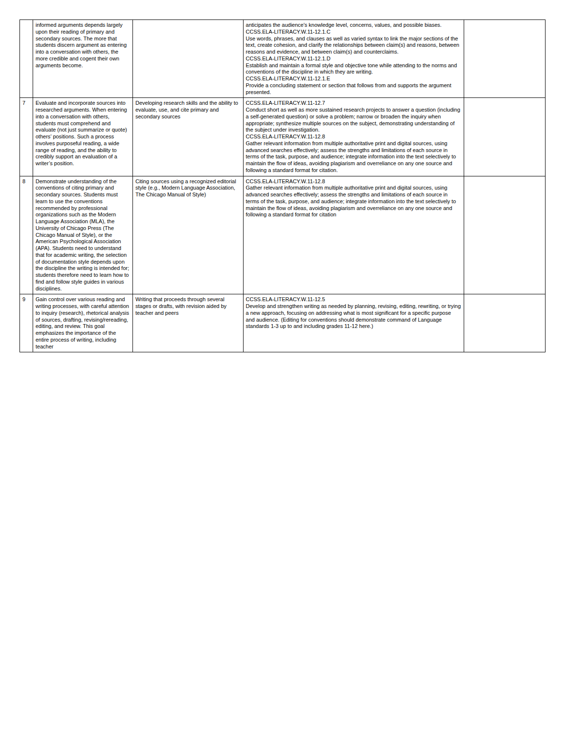| | informed arguments depends largely upon their reading of primary and secondary sources. The more that students discern argument as entering into a conversation with others, the more credible and cogent their own arguments become. | | anticipates the audience's knowledge level, concerns, values, and possible biases. CCSS.ELA-LITERACY.W.11-12.1.C Use words, phrases, and clauses as well as varied syntax to link the major sections of the text, create cohesion, and clarify the relationships between claim(s) and reasons, between reasons and evidence, and between claim(s) and counterclaims. CCSS.ELA-LITERACY.W.11-12.1.D Establish and maintain a formal style and objective tone while attending to the norms and conventions of the discipline in which they are writing. CCSS.ELA-LITERACY.W.11-12.1.E Provide a concluding statement or section that follows from and supports the argument presented. | |
| 7 | Evaluate and incorporate sources into researched arguments. When entering into a conversation with others, students must comprehend and evaluate (not just summarize or quote) others’ positions. Such a process involves purposeful reading, a wide range of reading, and the ability to credibly support an evaluation of a writer’s position. | Developing research skills and the ability to evaluate, use, and cite primary and secondary sources | CCSS.ELA-LITERACY.W.11-12.7 Conduct short as well as more sustained research projects to answer a question (including a self-generated question) or solve a problem; narrow or broaden the inquiry when appropriate; synthesize multiple sources on the subject, demonstrating understanding of the subject under investigation. CCSS.ELA-LITERACY.W.11-12.8 Gather relevant information from multiple authoritative print and digital sources, using advanced searches effectively; assess the strengths and limitations of each source in terms of the task, purpose, and audience; integrate information into the text selectively to maintain the flow of ideas, avoiding plagiarism and overreliance on any one source and following a standard format for citation. | |
| 8 | Demonstrate understanding of the conventions of citing primary and secondary sources. Students must learn to use the conventions recommended by professional organizations such as the Modern Language Association (MLA), the University of Chicago Press (The Chicago Manual of Style), or the American Psychological Association (APA). Students need to understand that for academic writing, the selection of documentation style depends upon the discipline the writing is intended for; students therefore need to learn how to find and follow style guides in various disciplines. | Citing sources using a recognized editorial style (e.g., Modern Language Association, The Chicago Manual of Style) | CCSS.ELA-LITERACY.W.11-12.8 Gather relevant information from multiple authoritative print and digital sources, using advanced searches effectively; assess the strengths and limitations of each source in terms of the task, purpose, and audience; integrate information into the text selectively to maintain the flow of ideas, avoiding plagiarism and overreliance on any one source and following a standard format for citation | |
| 9 | Gain control over various reading and writing processes, with careful attention to inquiry (research), rhetorical analysis of sources, drafting, revising/rereading, editing, and review. This goal emphasizes the importance of the entire process of writing, including teacher | Writing that proceeds through several stages or drafts, with revision aided by teacher and peers | CCSS.ELA-LITERACY.W.11-12.5 Develop and strengthen writing as needed by planning, revising, editing, rewriting, or trying a new approach, focusing on addressing what is most significant for a specific purpose and audience. (Editing for conventions should demonstrate command of Language standards 1-3 up to and including grades 11-12 here.) | |